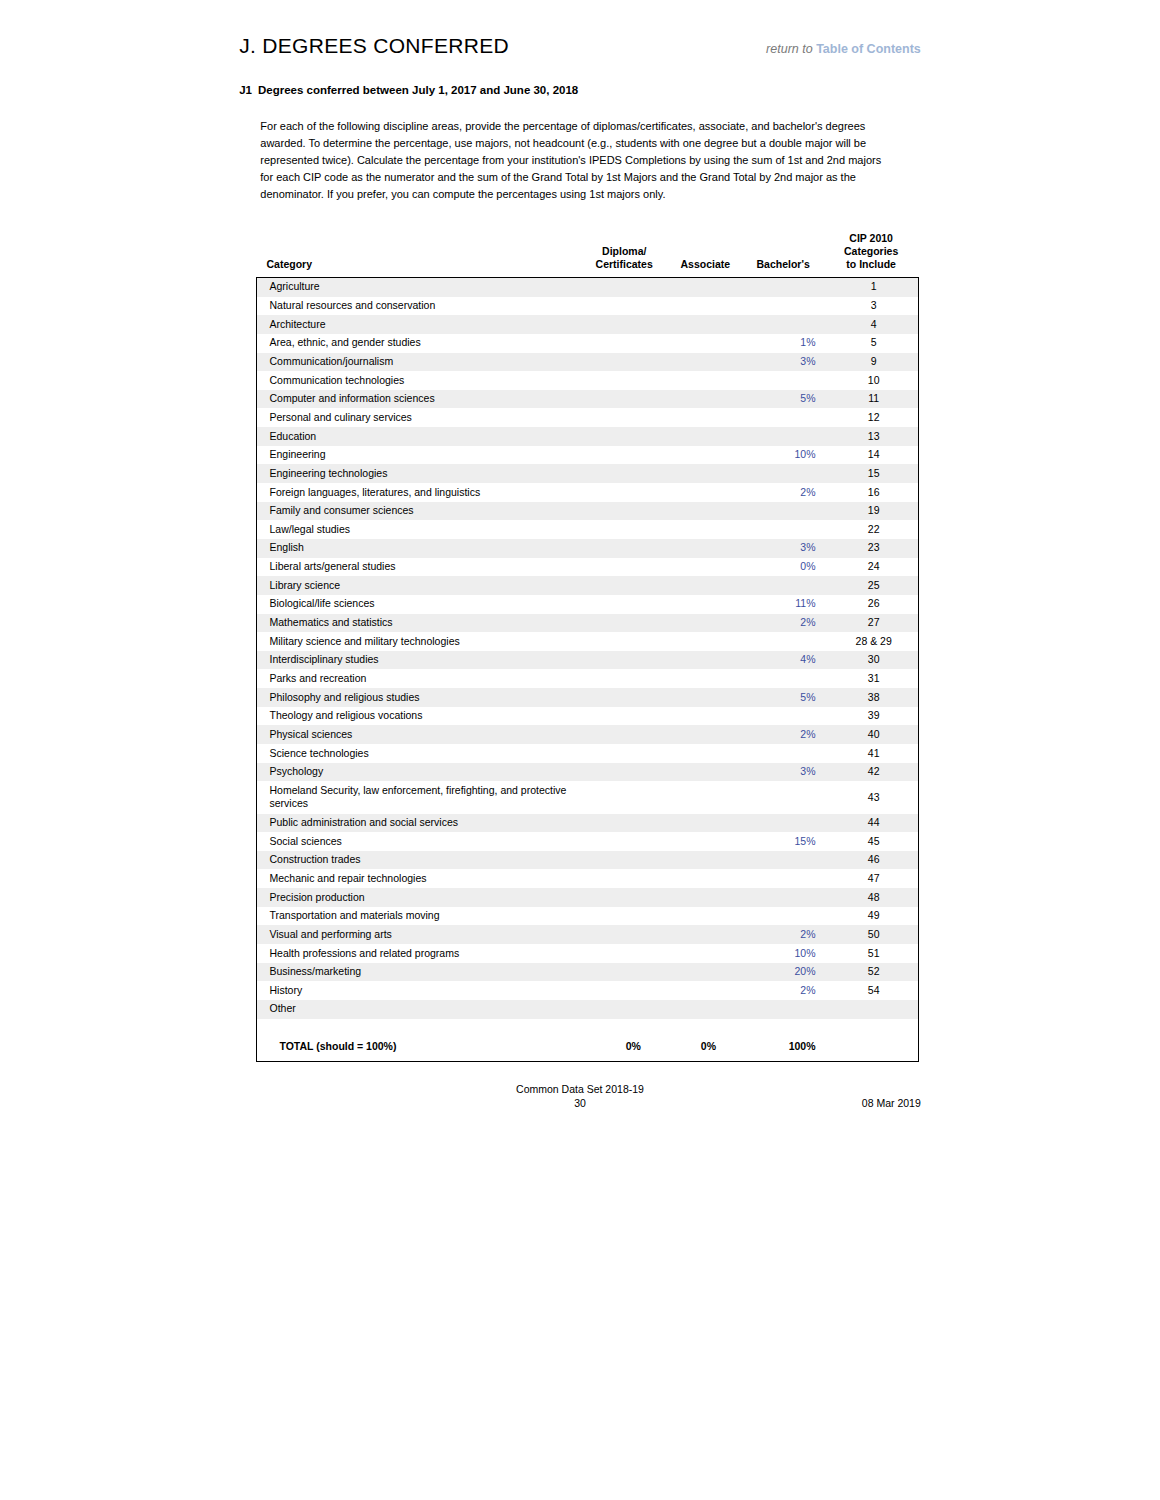J. DEGREES CONFERRED
return to Table of Contents
J1 Degrees conferred between July 1, 2017 and June 30, 2018
For each of the following discipline areas, provide the percentage of diplomas/certificates, associate, and bachelor's degrees awarded. To determine the percentage, use majors, not headcount (e.g., students with one degree but a double major will be represented twice). Calculate the percentage from your institution's IPEDS Completions by using the sum of 1st and 2nd majors for each CIP code as the numerator and the sum of the Grand Total by 1st Majors and the Grand Total by 2nd major as the denominator. If you prefer, you can compute the percentages using 1st majors only.
| Category | Diploma/ Certificates | Associate | Bachelor's | CIP 2010 Categories to Include |
| --- | --- | --- | --- | --- |
| Agriculture | | | | 1 |
| Natural resources and conservation | | | | 3 |
| Architecture | | | | 4 |
| Area, ethnic, and gender studies | | | 1% | 5 |
| Communication/journalism | | | 3% | 9 |
| Communication technologies | | | | 10 |
| Computer and information sciences | | | 5% | 11 |
| Personal and culinary services | | | | 12 |
| Education | | | | 13 |
| Engineering | | | 10% | 14 |
| Engineering technologies | | | | 15 |
| Foreign languages, literatures, and linguistics | | | 2% | 16 |
| Family and consumer sciences | | | | 19 |
| Law/legal studies | | | | 22 |
| English | | | 3% | 23 |
| Liberal arts/general studies | | | 0% | 24 |
| Library science | | | | 25 |
| Biological/life sciences | | | 11% | 26 |
| Mathematics and statistics | | | 2% | 27 |
| Military science and military technologies | | | | 28 & 29 |
| Interdisciplinary studies | | | 4% | 30 |
| Parks and recreation | | | | 31 |
| Philosophy and religious studies | | | 5% | 38 |
| Theology and religious vocations | | | | 39 |
| Physical sciences | | | 2% | 40 |
| Science technologies | | | | 41 |
| Psychology | | | 3% | 42 |
| Homeland Security, law enforcement, firefighting, and protective services | | | | 43 |
| Public administration and social services | | | | 44 |
| Social sciences | | | 15% | 45 |
| Construction trades | | | | 46 |
| Mechanic and repair technologies | | | | 47 |
| Precision production | | | | 48 |
| Transportation and materials moving | | | | 49 |
| Visual and performing arts | | | 2% | 50 |
| Health professions and related programs | | | 10% | 51 |
| Business/marketing | | | 20% | 52 |
| History | | | 2% | 54 |
| Other | | | | |
| TOTAL (should = 100%) | 0% | 0% | 100% | |
Common Data Set 2018-19
30
08 Mar 2019